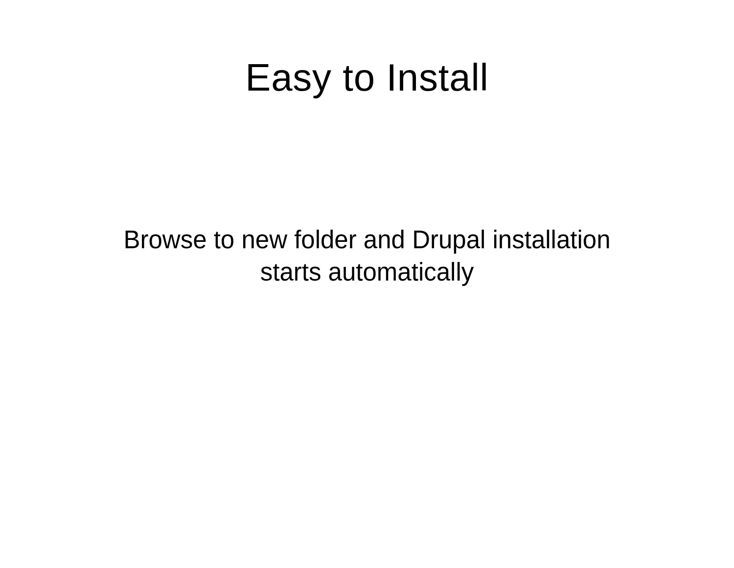Easy to Install
Browse to new folder and Drupal installation starts automatically